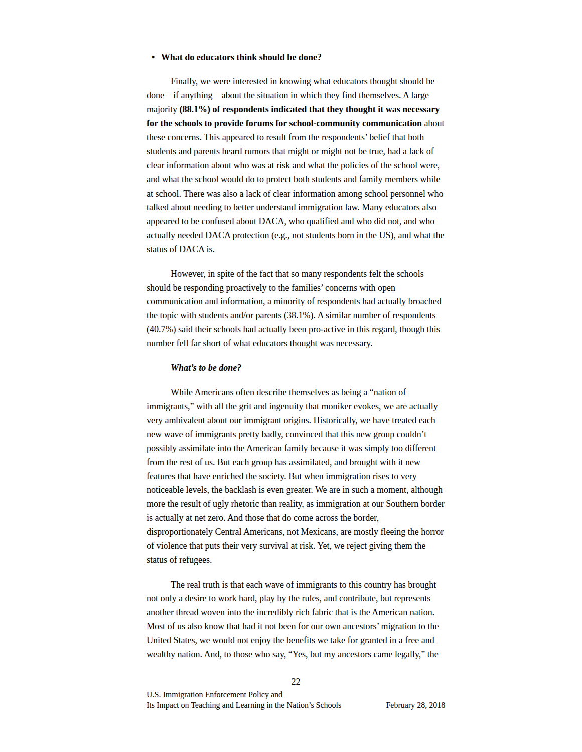What do educators think should be done?
Finally, we were interested in knowing what educators thought should be done – if anything—about the situation in which they find themselves. A large majority (88.1%) of respondents indicated that they thought it was necessary for the schools to provide forums for school-community communication about these concerns. This appeared to result from the respondents’ belief that both students and parents heard rumors that might or might not be true, had a lack of clear information about who was at risk and what the policies of the school were, and what the school would do to protect both students and family members while at school. There was also a lack of clear information among school personnel who talked about needing to better understand immigration law. Many educators also appeared to be confused about DACA, who qualified and who did not, and who actually needed DACA protection (e.g., not students born in the US), and what the status of DACA is.
However, in spite of the fact that so many respondents felt the schools should be responding proactively to the families’ concerns with open communication and information, a minority of respondents had actually broached the topic with students and/or parents (38.1%). A similar number of respondents (40.7%) said their schools had actually been pro-active in this regard, though this number fell far short of what educators thought was necessary.
What’s to be done?
While Americans often describe themselves as being a “nation of immigrants,” with all the grit and ingenuity that moniker evokes, we are actually very ambivalent about our immigrant origins. Historically, we have treated each new wave of immigrants pretty badly, convinced that this new group couldn’t possibly assimilate into the American family because it was simply too different from the rest of us. But each group has assimilated, and brought with it new features that have enriched the society. But when immigration rises to very noticeable levels, the backlash is even greater. We are in such a moment, although more the result of ugly rhetoric than reality, as immigration at our Southern border is actually at net zero. And those that do come across the border, disproportionately Central Americans, not Mexicans, are mostly fleeing the horror of violence that puts their very survival at risk. Yet, we reject giving them the status of refugees.
The real truth is that each wave of immigrants to this country has brought not only a desire to work hard, play by the rules, and contribute, but represents another thread woven into the incredibly rich fabric that is the American nation. Most of us also know that had it not been for our own ancestors’ migration to the United States, we would not enjoy the benefits we take for granted in a free and wealthy nation. And, to those who say, “Yes, but my ancestors came legally,” the
22
U.S. Immigration Enforcement Policy and
Its Impact on Teaching and Learning in the Nation’s Schools
February 28, 2018